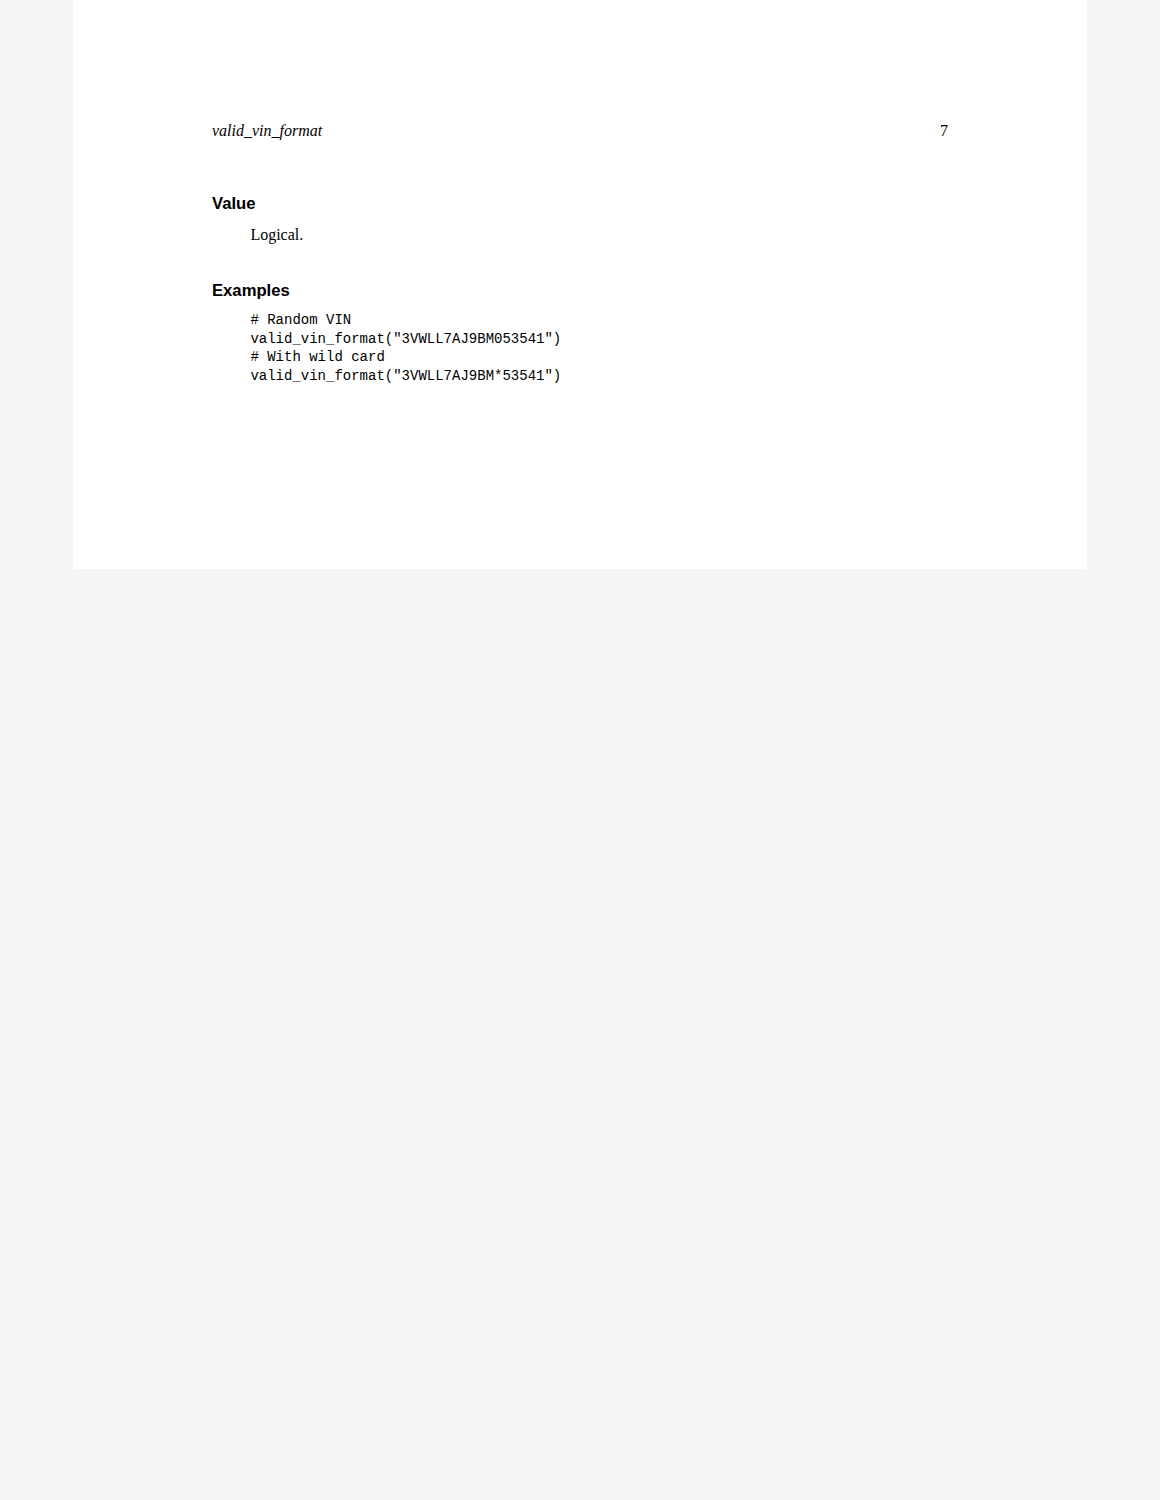valid_vin_format 7
Value
Logical.
Examples
# Random VIN
valid_vin_format("3VWLL7AJ9BM053541")
# With wild card
valid_vin_format("3VWLL7AJ9BM*53541")